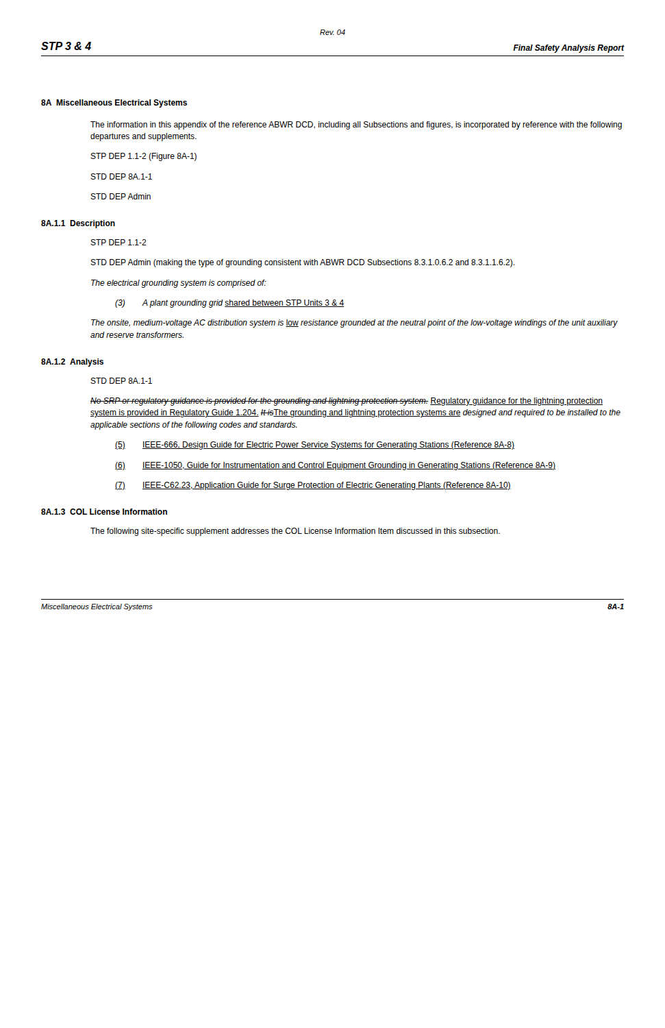Rev. 04
STP 3 & 4 Final Safety Analysis Report
8A Miscellaneous Electrical Systems
The information in this appendix of the reference ABWR DCD, including all Subsections and figures, is incorporated by reference with the following departures and supplements.
STP DEP 1.1-2 (Figure 8A-1)
STD DEP 8A.1-1
STD DEP Admin
8A.1.1 Description
STP DEP 1.1-2
STD DEP Admin (making the type of grounding consistent with ABWR DCD Subsections 8.3.1.0.6.2 and 8.3.1.1.6.2).
The electrical grounding system is comprised of:
(3) A plant grounding grid shared between STP Units 3 & 4
The onsite, medium-voltage AC distribution system is low resistance grounded at the neutral point of the low-voltage windings of the unit auxiliary and reserve transformers.
8A.1.2 Analysis
STD DEP 8A.1-1
No SRP or regulatory guidance is provided for the grounding and lightning protection system. Regulatory guidance for the lightning protection system is provided in Regulatory Guide 1.204. It is The grounding and lightning protection systems are designed and required to be installed to the applicable sections of the following codes and standards.
(5) IEEE-666, Design Guide for Electric Power Service Systems for Generating Stations (Reference 8A-8)
(6) IEEE-1050, Guide for Instrumentation and Control Equipment Grounding in Generating Stations (Reference 8A-9)
(7) IEEE-C62.23, Application Guide for Surge Protection of Electric Generating Plants (Reference 8A-10)
8A.1.3 COL License Information
The following site-specific supplement addresses the COL License Information Item discussed in this subsection.
Miscellaneous Electrical Systems 8A-1